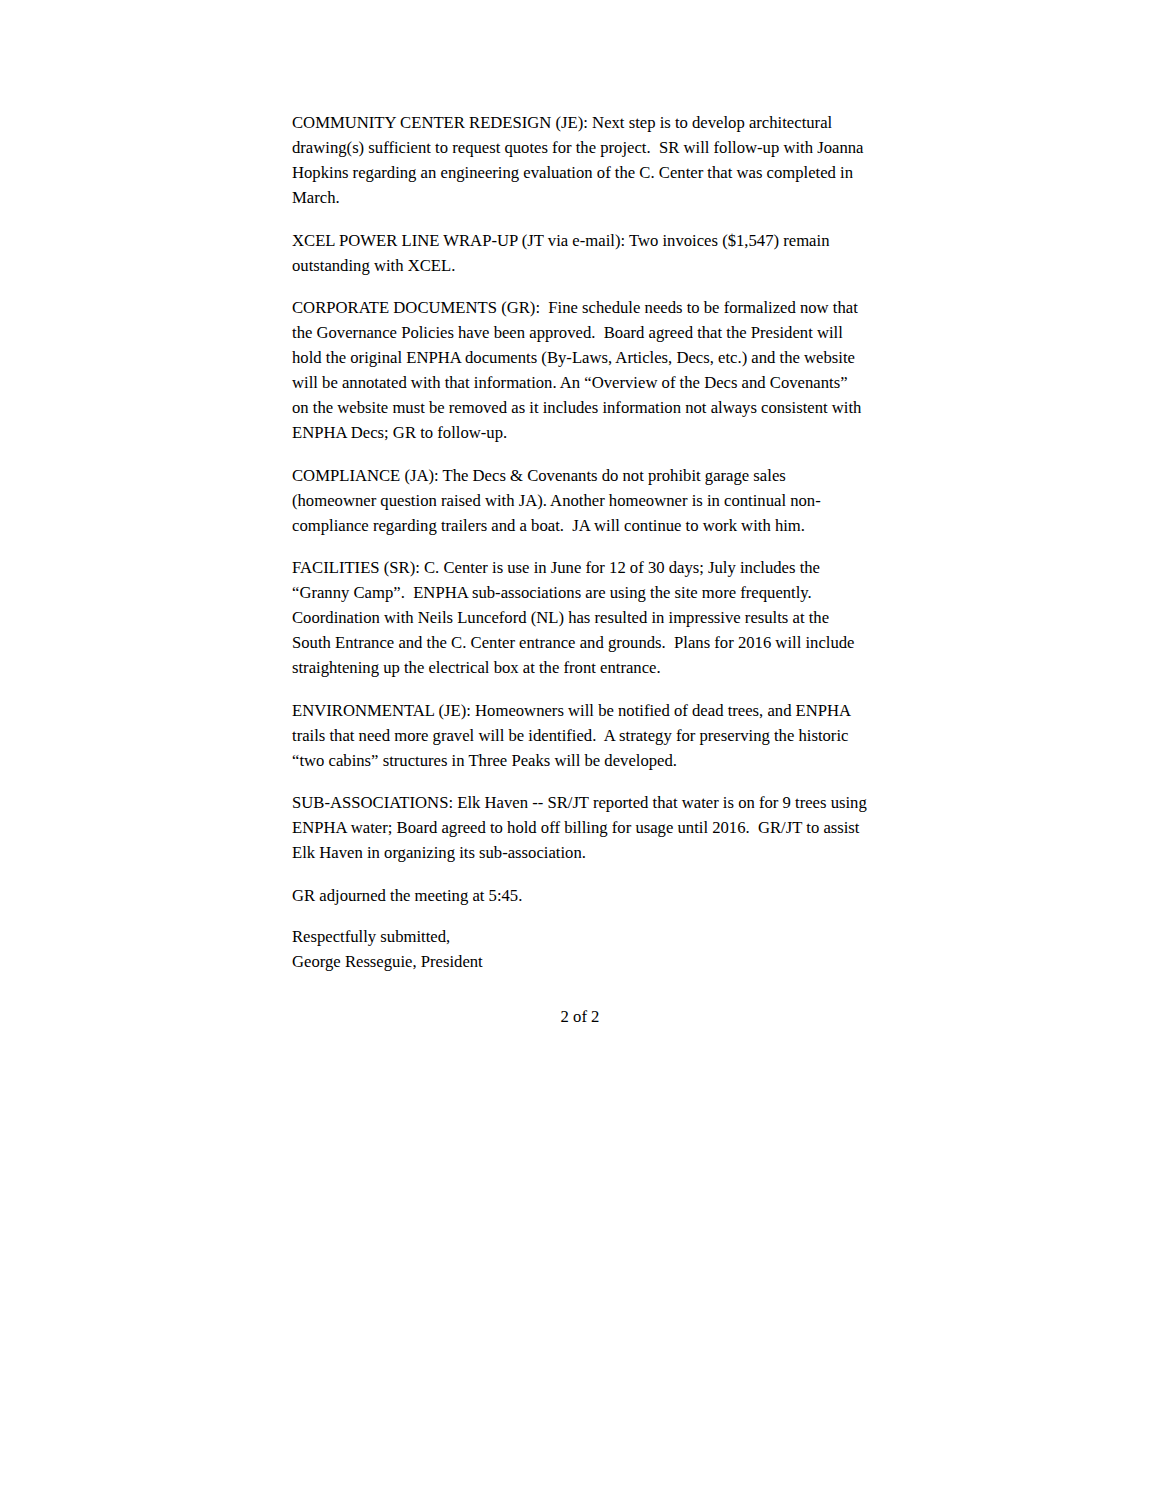COMMUNITY CENTER REDESIGN (JE): Next step is to develop architectural drawing(s) sufficient to request quotes for the project. SR will follow-up with Joanna Hopkins regarding an engineering evaluation of the C. Center that was completed in March.
XCEL POWER LINE WRAP-UP (JT via e-mail): Two invoices ($1,547) remain outstanding with XCEL.
CORPORATE DOCUMENTS (GR): Fine schedule needs to be formalized now that the Governance Policies have been approved. Board agreed that the President will hold the original ENPHA documents (By-Laws, Articles, Decs, etc.) and the website will be annotated with that information. An “Overview of the Decs and Covenants” on the website must be removed as it includes information not always consistent with ENPHA Decs; GR to follow-up.
COMPLIANCE (JA): The Decs & Covenants do not prohibit garage sales (homeowner question raised with JA). Another homeowner is in continual non-compliance regarding trailers and a boat. JA will continue to work with him.
FACILITIES (SR): C. Center is use in June for 12 of 30 days; July includes the “Granny Camp”. ENPHA sub-associations are using the site more frequently. Coordination with Neils Lunceford (NL) has resulted in impressive results at the South Entrance and the C. Center entrance and grounds. Plans for 2016 will include straightening up the electrical box at the front entrance.
ENVIRONMENTAL (JE): Homeowners will be notified of dead trees, and ENPHA trails that need more gravel will be identified. A strategy for preserving the historic “two cabins” structures in Three Peaks will be developed.
SUB-ASSOCIATIONS: Elk Haven -- SR/JT reported that water is on for 9 trees using ENPHA water; Board agreed to hold off billing for usage until 2016. GR/JT to assist Elk Haven in organizing its sub-association.
GR adjourned the meeting at 5:45.
Respectfully submitted,
George Resseguie, President
2 of 2